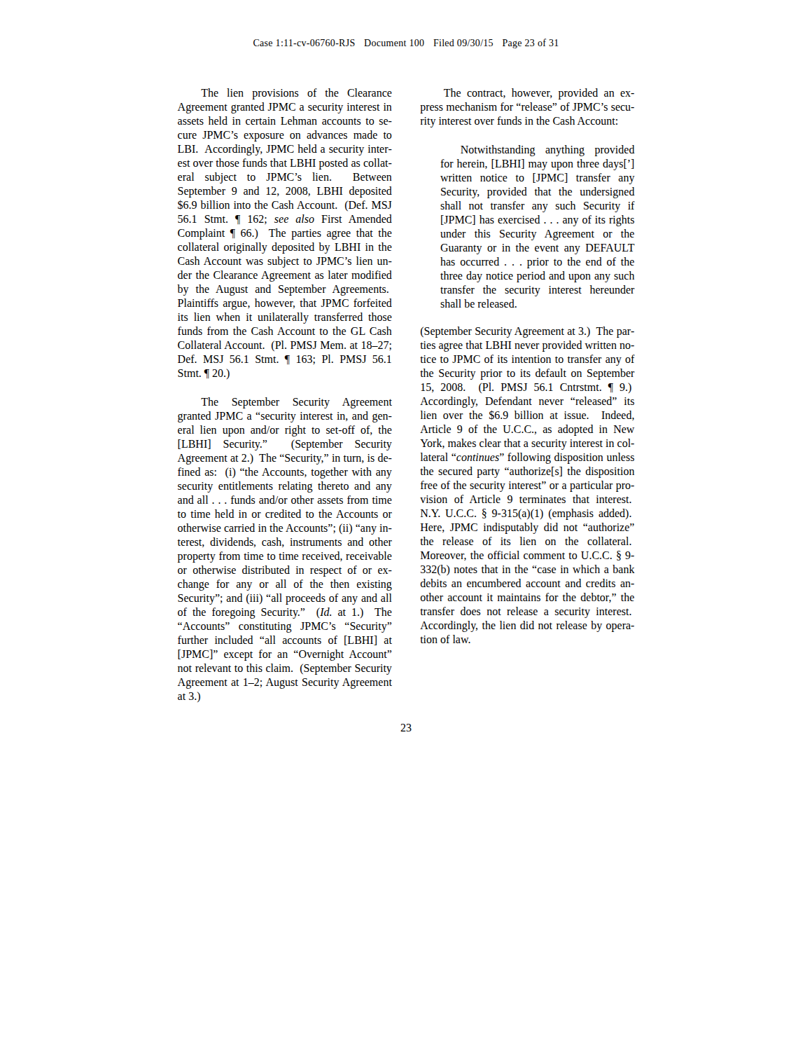Case 1:11-cv-06760-RJS Document 100 Filed 09/30/15 Page 23 of 31
The lien provisions of the Clearance Agreement granted JPMC a security interest in assets held in certain Lehman accounts to secure JPMC’s exposure on advances made to LBI. Accordingly, JPMC held a security interest over those funds that LBHI posted as collateral subject to JPMC’s lien. Between September 9 and 12, 2008, LBHI deposited $6.9 billion into the Cash Account. (Def. MSJ 56.1 Stmt. ¶ 162; see also First Amended Complaint ¶ 66.) The parties agree that the collateral originally deposited by LBHI in the Cash Account was subject to JPMC’s lien under the Clearance Agreement as later modified by the August and September Agreements. Plaintiffs argue, however, that JPMC forfeited its lien when it unilaterally transferred those funds from the Cash Account to the GL Cash Collateral Account. (Pl. PMSJ Mem. at 18–27; Def. MSJ 56.1 Stmt. ¶ 163; Pl. PMSJ 56.1 Stmt. ¶ 20.)
The September Security Agreement granted JPMC a “security interest in, and general lien upon and/or right to set-off of, the [LBHI] Security.” (September Security Agreement at 2.) The “Security,” in turn, is defined as: (i) “the Accounts, together with any security entitlements relating thereto and any and all . . . funds and/or other assets from time to time held in or credited to the Accounts or otherwise carried in the Accounts”; (ii) “any interest, dividends, cash, instruments and other property from time to time received, receivable or otherwise distributed in respect of or exchange for any or all of the then existing Security”; and (iii) “all proceeds of any and all of the foregoing Security.” (Id. at 1.) The “Accounts” constituting JPMC’s “Security” further included “all accounts of [LBHI] at [JPMC]” except for an “Overnight Account” not relevant to this claim. (September Security Agreement at 1–2; August Security Agreement at 3.)
The contract, however, provided an express mechanism for “release” of JPMC’s security interest over funds in the Cash Account:
Notwithstanding anything provided for herein, [LBHI] may upon three days[’] written notice to [JPMC] transfer any Security, provided that the undersigned shall not transfer any such Security if [JPMC] has exercised . . . any of its rights under this Security Agreement or the Guaranty or in the event any DEFAULT has occurred . . . prior to the end of the three day notice period and upon any such transfer the security interest hereunder shall be released.
(September Security Agreement at 3.) The parties agree that LBHI never provided written notice to JPMC of its intention to transfer any of the Security prior to its default on September 15, 2008. (Pl. PMSJ 56.1 Cntrstmt. ¶ 9.) Accordingly, Defendant never “released” its lien over the $6.9 billion at issue. Indeed, Article 9 of the U.C.C., as adopted in New York, makes clear that a security interest in collateral “continues” following disposition unless the secured party “authorize[s] the disposition free of the security interest” or a particular provision of Article 9 terminates that interest. N.Y. U.C.C. § 9-315(a)(1) (emphasis added). Here, JPMC indisputably did not “authorize” the release of its lien on the collateral. Moreover, the official comment to U.C.C. § 9-332(b) notes that in the “case in which a bank debits an encumbered account and credits another account it maintains for the debtor,” the transfer does not release a security interest. Accordingly, the lien did not release by operation of law.
23